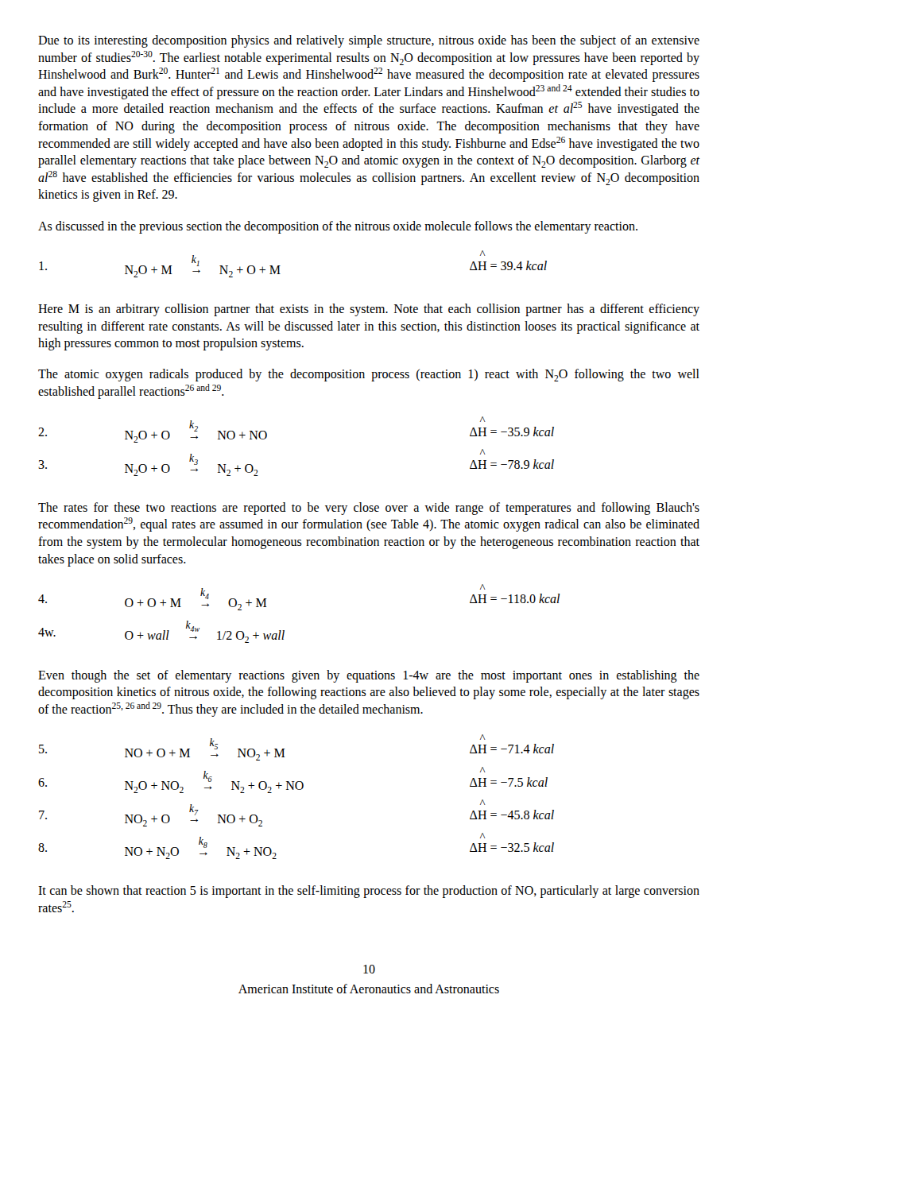Due to its interesting decomposition physics and relatively simple structure, nitrous oxide has been the subject of an extensive number of studies20-30. The earliest notable experimental results on N2O decomposition at low pressures have been reported by Hinshelwood and Burk20. Hunter21 and Lewis and Hinshelwood22 have measured the decomposition rate at elevated pressures and have investigated the effect of pressure on the reaction order. Later Lindars and Hinshelwood23 and 24 extended their studies to include a more detailed reaction mechanism and the effects of the surface reactions. Kaufman et al25 have investigated the formation of NO during the decomposition process of nitrous oxide. The decomposition mechanisms that they have recommended are still widely accepted and have also been adopted in this study. Fishburne and Edse26 have investigated the two parallel elementary reactions that take place between N2O and atomic oxygen in the context of N2O decomposition. Glarborg et al28 have established the efficiencies for various molecules as collision partners. An excellent review of N2O decomposition kinetics is given in Ref. 29.
As discussed in the previous section the decomposition of the nitrous oxide molecule follows the elementary reaction.
| 1. | N 2 O + M k 1 → N 2 + O + M | Δ H = 39.4 kcal |
Here M is an arbitrary collision partner that exists in the system. Note that each collision partner has a different efficiency resulting in different rate constants. As will be discussed later in this section, this distinction looses its practical significance at high pressures common to most propulsion systems.
The atomic oxygen radicals produced by the decomposition process (reaction 1) react with N2O following the two well established parallel reactions26 and 29.
| 2. | N 2 O + O k 2 → NO + NO | Δ H = −35.9 kcal |
| 3. | N 2 O + O k 3 → N 2 + O 2 | Δ H = −78.9 kcal |
The rates for these two reactions are reported to be very close over a wide range of temperatures and following Blauch's recommendation29, equal rates are assumed in our formulation (see Table 4). The atomic oxygen radical can also be eliminated from the system by the termolecular homogeneous recombination reaction or by the heterogeneous recombination reaction that takes place on solid surfaces.
| 4. | O + O + M k 4 → O 2 + M | Δ H = −118.0 kcal |
| 4w. | O + wall k 4w → 1/2 O 2 + wall | |
Even though the set of elementary reactions given by equations 1-4w are the most important ones in establishing the decomposition kinetics of nitrous oxide, the following reactions are also believed to play some role, especially at the later stages of the reaction25, 26 and 29. Thus they are included in the detailed mechanism.
| 5. | NO + O + M k 5 → NO 2 + M | Δ H = −71.4 kcal |
| 6. | N 2 O + NO 2 k 6 → N 2 + O 2 + NO | Δ H = −7.5 kcal |
| 7. | NO 2 + O k 7 → NO + O 2 | Δ H = −45.8 kcal |
| 8. | NO + N 2 O k 8 → N 2 + NO 2 | Δ H = −32.5 kcal |
It can be shown that reaction 5 is important in the self-limiting process for the production of NO, particularly at large conversion rates25.
10
American Institute of Aeronautics and Astronautics